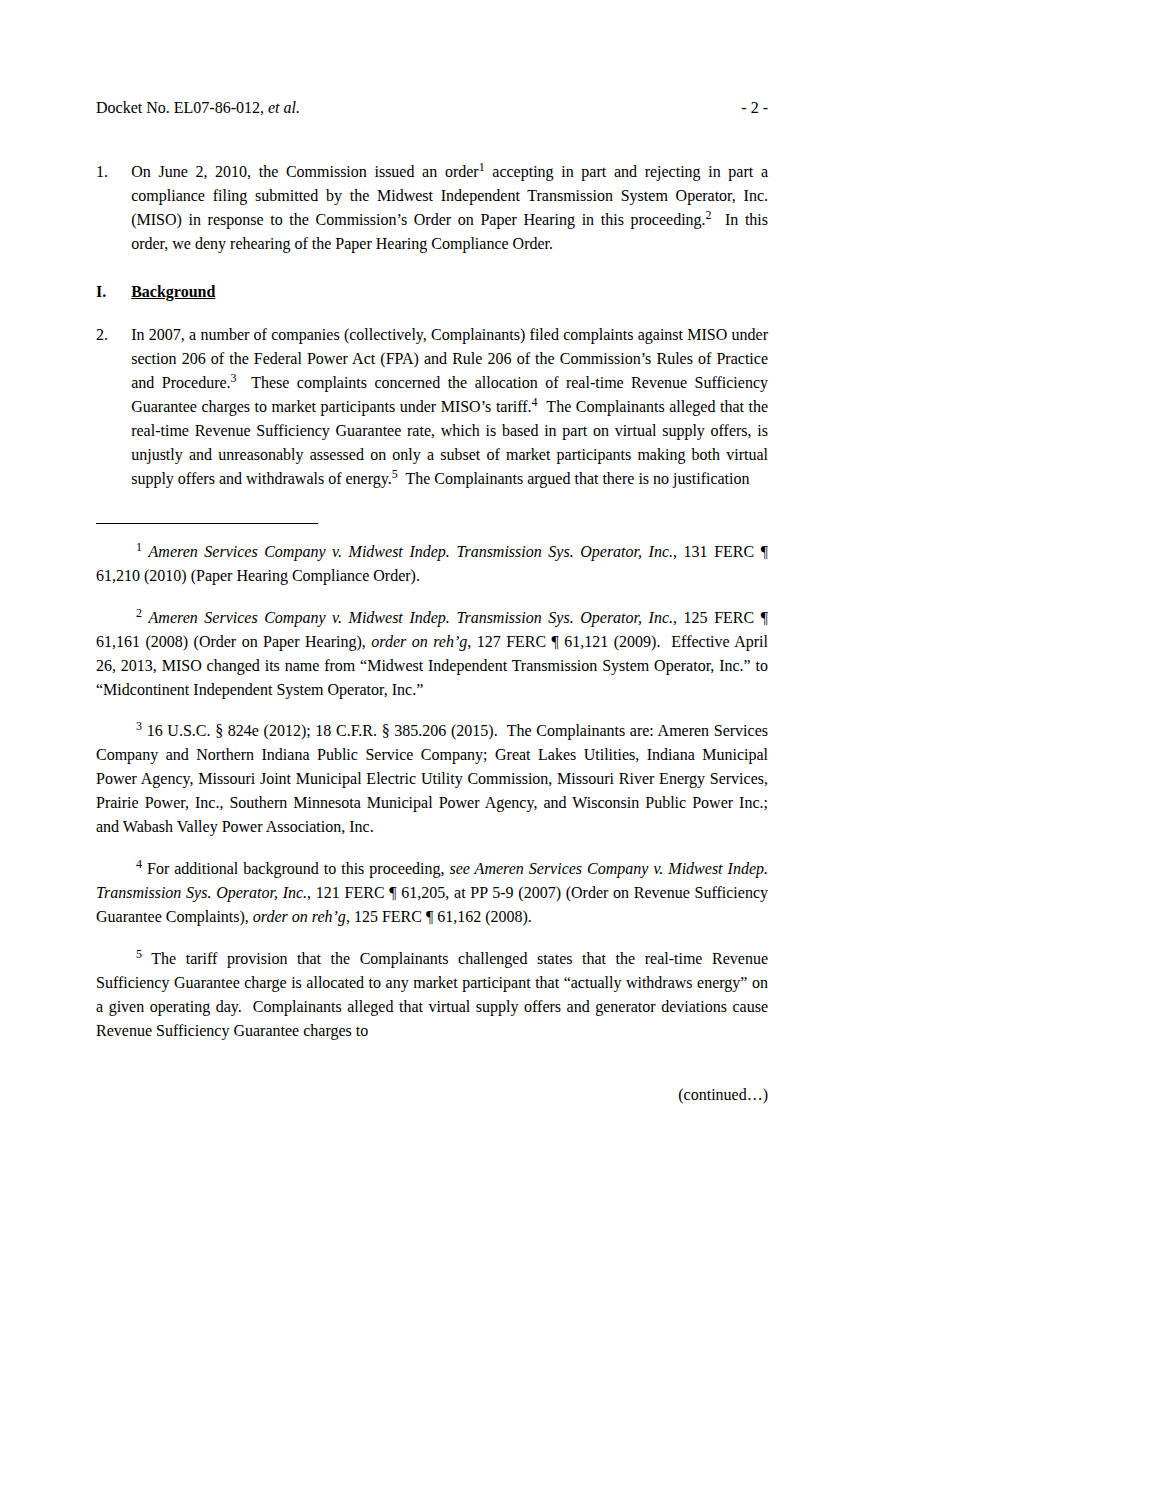Docket No. EL07-86-012, et al. - 2 -
1. On June 2, 2010, the Commission issued an order1 accepting in part and rejecting in part a compliance filing submitted by the Midwest Independent Transmission System Operator, Inc. (MISO) in response to the Commission’s Order on Paper Hearing in this proceeding.2 In this order, we deny rehearing of the Paper Hearing Compliance Order.
I. Background
2. In 2007, a number of companies (collectively, Complainants) filed complaints against MISO under section 206 of the Federal Power Act (FPA) and Rule 206 of the Commission’s Rules of Practice and Procedure.3 These complaints concerned the allocation of real-time Revenue Sufficiency Guarantee charges to market participants under MISO’s tariff.4 The Complainants alleged that the real-time Revenue Sufficiency Guarantee rate, which is based in part on virtual supply offers, is unjustly and unreasonably assessed on only a subset of market participants making both virtual supply offers and withdrawals of energy.5 The Complainants argued that there is no justification
1 Ameren Services Company v. Midwest Indep. Transmission Sys. Operator, Inc., 131 FERC ¶ 61,210 (2010) (Paper Hearing Compliance Order).
2 Ameren Services Company v. Midwest Indep. Transmission Sys. Operator, Inc., 125 FERC ¶ 61,161 (2008) (Order on Paper Hearing), order on reh’g, 127 FERC ¶ 61,121 (2009). Effective April 26, 2013, MISO changed its name from “Midwest Independent Transmission System Operator, Inc.” to “Midcontinent Independent System Operator, Inc.”
3 16 U.S.C. § 824e (2012); 18 C.F.R. § 385.206 (2015). The Complainants are: Ameren Services Company and Northern Indiana Public Service Company; Great Lakes Utilities, Indiana Municipal Power Agency, Missouri Joint Municipal Electric Utility Commission, Missouri River Energy Services, Prairie Power, Inc., Southern Minnesota Municipal Power Agency, and Wisconsin Public Power Inc.; and Wabash Valley Power Association, Inc.
4 For additional background to this proceeding, see Ameren Services Company v. Midwest Indep. Transmission Sys. Operator, Inc., 121 FERC ¶ 61,205, at PP 5-9 (2007) (Order on Revenue Sufficiency Guarantee Complaints), order on reh’g, 125 FERC ¶ 61,162 (2008).
5 The tariff provision that the Complainants challenged states that the real-time Revenue Sufficiency Guarantee charge is allocated to any market participant that “actually withdraws energy” on a given operating day. Complainants alleged that virtual supply offers and generator deviations cause Revenue Sufficiency Guarantee charges to
(continued…)